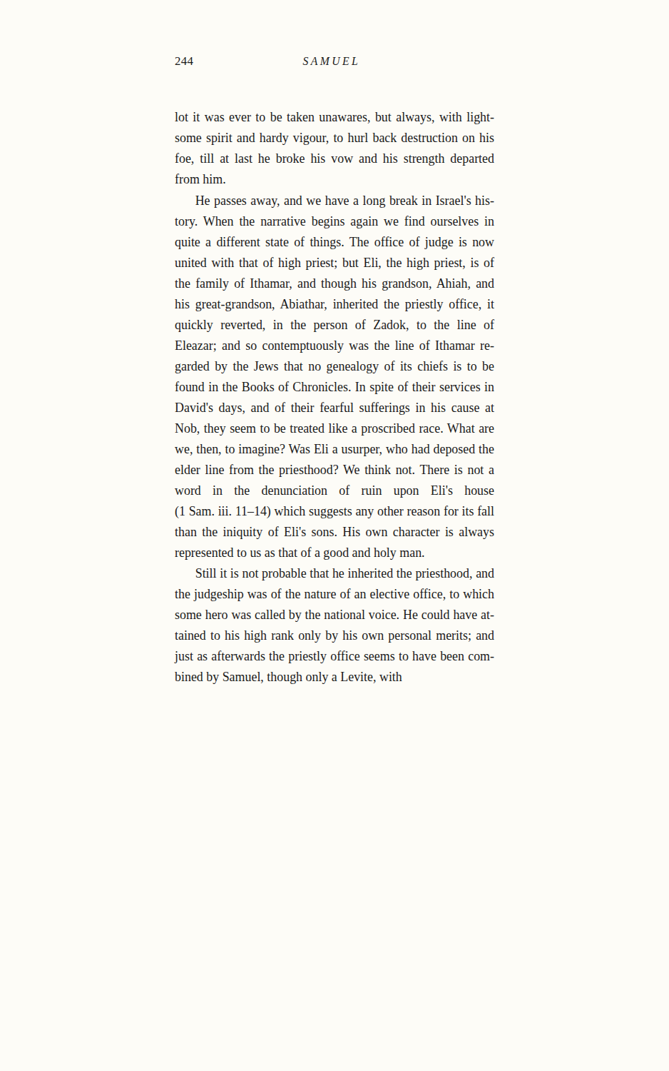244 Samuel
lot it was ever to be taken unawares, but always, with lightsome spirit and hardy vigour, to hurl back destruction on his foe, till at last he broke his vow and his strength departed from him.
He passes away, and we have a long break in Israel's history. When the narrative begins again we find ourselves in quite a different state of things. The office of judge is now united with that of high priest; but Eli, the high priest, is of the family of Ithamar, and though his grandson, Ahiah, and his great-grandson, Abiathar, inherited the priestly office, it quickly reverted, in the person of Zadok, to the line of Eleazar; and so contemptuously was the line of Ithamar regarded by the Jews that no genealogy of its chiefs is to be found in the Books of Chronicles. In spite of their services in David's days, and of their fearful sufferings in his cause at Nob, they seem to be treated like a proscribed race. What are we, then, to imagine? Was Eli a usurper, who had deposed the elder line from the priesthood? We think not. There is not a word in the denunciation of ruin upon Eli's house (1 Sam. iii. 11–14) which suggests any other reason for its fall than the iniquity of Eli's sons. His own character is always represented to us as that of a good and holy man.
Still it is not probable that he inherited the priesthood, and the judgeship was of the nature of an elective office, to which some hero was called by the national voice. He could have attained to his high rank only by his own personal merits; and just as afterwards the priestly office seems to have been combined by Samuel, though only a Levite, with